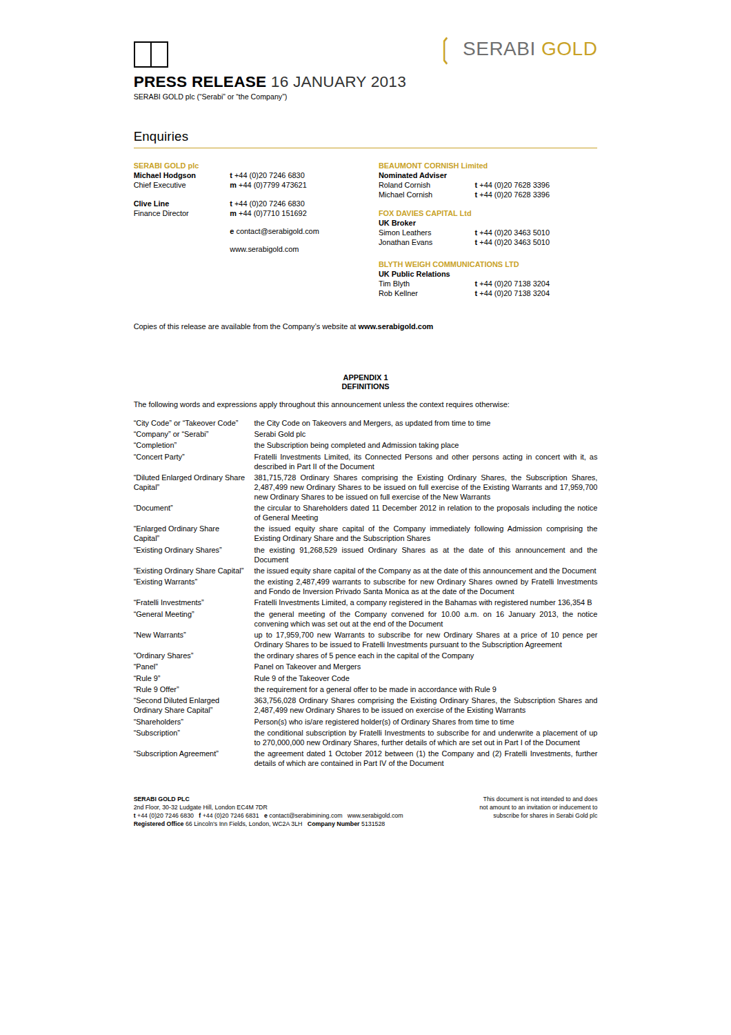PRESS RELEASE 16 JANUARY 2013
SERABI GOLD plc (“Serabi” or “the Company”)
❲
SERABI GOLD
Enquiries
SERABI GOLD plc
| Michael Hodgson | t +44 (0)20 7246 6830 |
| Chief Executive | m +44 (0)7799 473621 |
| Clive Line | t +44 (0)20 7246 6830 |
| Finance Director | m +44 (0)7710 151692 |
| | e contact@serabigold.com |
| | www.serabigold.com |
BEAUMONT CORNISH Limited
Nominated Adviser
| Roland Cornish | t +44 (0)20 7628 3396 |
| Michael Cornish | t +44 (0)20 7628 3396 |
FOX DAVIES CAPITAL Ltd
UK Broker
| Simon Leathers | t +44 (0)20 3463 5010 |
| Jonathan Evans | t +44 (0)20 3463 5010 |
BLYTH WEIGH COMMUNICATIONS LTD
UK Public Relations
| Tim Blyth | t +44 (0)20 7138 3204 |
| Rob Kellner | t +44 (0)20 7138 3204 |
Copies of this release are available from the Company’s website at www.serabigold.com
APPENDIX 1
DEFINITIONS
The following words and expressions apply throughout this announcement unless the context requires otherwise:
| “City Code” or “Takeover Code” | the City Code on Takeovers and Mergers, as updated from time to time |
| “Company” or “Serabi” | Serabi Gold plc |
| “Completion” | the Subscription being completed and Admission taking place |
| “Concert Party” | Fratelli Investments Limited, its Connected Persons and other persons acting in concert with it, as described in Part II of the Document |
| “Diluted Enlarged Ordinary Share Capital” | 381,715,728 Ordinary Shares comprising the Existing Ordinary Shares, the Subscription Shares, 2,487,499 new Ordinary Shares to be issued on full exercise of the Existing Warrants and 17,959,700 new Ordinary Shares to be issued on full exercise of the New Warrants |
| “Document” | the circular to Shareholders dated 11 December 2012 in relation to the proposals including the notice of General Meeting |
| “Enlarged Ordinary Share Capital” | the issued equity share capital of the Company immediately following Admission comprising the Existing Ordinary Share and the Subscription Shares |
| “Existing Ordinary Shares” | the existing 91,268,529 issued Ordinary Shares as at the date of this announcement and the Document |
| “Existing Ordinary Share Capital” | the issued equity share capital of the Company as at the date of this announcement and the Document |
| “Existing Warrants” | the existing 2,487,499 warrants to subscribe for new Ordinary Shares owned by Fratelli Investments and Fondo de Inversion Privado Santa Monica as at the date of the Document |
| “Fratelli Investments” | Fratelli Investments Limited, a company registered in the Bahamas with registered number 136,354 B |
| “General Meeting” | the general meeting of the Company convened for 10.00 a.m. on 16 January 2013, the notice convening which was set out at the end of the Document |
| “New Warrants” | up to 17,959,700 new Warrants to subscribe for new Ordinary Shares at a price of 10 pence per Ordinary Shares to be issued to Fratelli Investments pursuant to the Subscription Agreement |
| “Ordinary Shares” | the ordinary shares of 5 pence each in the capital of the Company |
| “Panel” | Panel on Takeover and Mergers |
| “Rule 9” | Rule 9 of the Takeover Code |
| “Rule 9 Offer” | the requirement for a general offer to be made in accordance with Rule 9 |
| “Second Diluted Enlarged Ordinary Share Capital” | 363,756,028 Ordinary Shares comprising the Existing Ordinary Shares, the Subscription Shares and 2,487,499 new Ordinary Shares to be issued on exercise of the Existing Warrants |
| “Shareholders” | Person(s) who is/are registered holder(s) of Ordinary Shares from time to time |
| “Subscription” | the conditional subscription by Fratelli Investments to subscribe for and underwrite a placement of up to 270,000,000 new Ordinary Shares, further details of which are set out in Part I of the Document |
| “Subscription Agreement” | the agreement dated 1 October 2012 between (1) the Company and (2) Fratelli Investments, further details of which are contained in Part IV of the Document |
SERABI GOLD PLC
2nd Floor, 30-32 Ludgate Hill, London EC4M 7DR
t +44 (0)20 7246 6830 f +44 (0)20 7246 6831 e contact@serabimining.com www.serabigold.com
Registered Office 66 Lincoln’s Inn Fields, London, WC2A 3LH Company Number 5131528
This document is not intended to and does
not amount to an invitation or inducement to
subscribe for shares in Serabi Gold plc